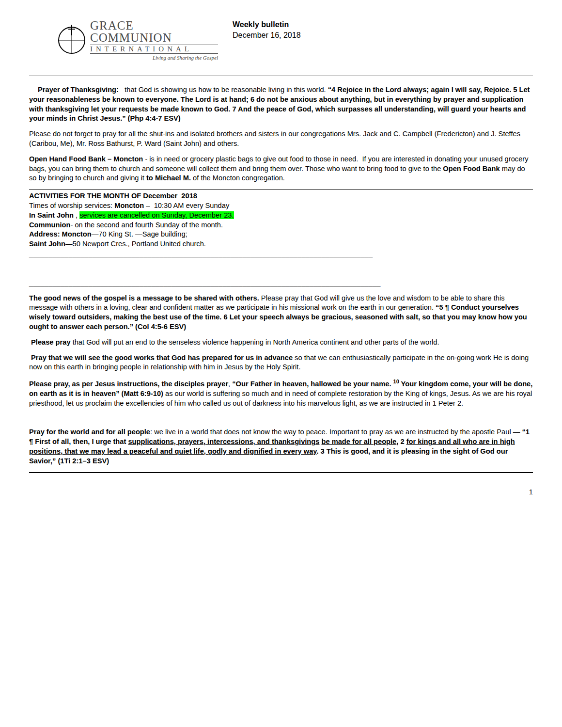GRACE COMMUNION
INTERNATIONAL
Living and Sharing the Gospel
Weekly bulletin
December 16, 2018
Prayer of Thanksgiving: that God is showing us how to be reasonable living in this world. “4 Rejoice in the Lord always; again I will say, Rejoice. 5 Let your reasonableness be known to everyone. The Lord is at hand; 6 do not be anxious about anything, but in everything by prayer and supplication with thanksgiving let your requests be made known to God. 7 And the peace of God, which surpasses all understanding, will guard your hearts and your minds in Christ Jesus.” (Php 4:4-7 ESV)
Please do not forget to pray for all the shut-ins and isolated brothers and sisters in our congregations Mrs. Jack and C. Campbell (Fredericton) and J. Steffes (Caribou, Me), Mr. Ross Bathurst, P. Ward (Saint John) and others.
Open Hand Food Bank – Moncton - is in need or grocery plastic bags to give out food to those in need. If you are interested in donating your unused grocery bags, you can bring them to church and someone will collect them and bring them over. Those who want to bring food to give to the Open Food Bank may do so by bringing to church and giving it to Michael M. of the Moncton congregation.
ACTIVITIES FOR THE MONTH OF December 2018
Times of worship services: Moncton – 10:30 AM every Sunday
In Saint John , services are cancelled on Sunday, December 23.
Communion- on the second and fourth Sunday of the month.
Address: Moncton—70 King St. —Sage building;
Saint John—50 Newport Cres., Portland United church.
_______________________________________________________________________________________
_________________________________________________________________________________________
The good news of the gospel is a message to be shared with others. Please pray that God will give us the love and wisdom to be able to share this message with others in a loving, clear and confident matter as we participate in his missional work on the earth in our generation. “5 ¶ Conduct yourselves wisely toward outsiders, making the best use of the time. 6 Let your speech always be gracious, seasoned with salt, so that you may know how you ought to answer each person.” (Col 4:5-6 ESV)
Please pray that God will put an end to the senseless violence happening in North America continent and other parts of the world.
Pray that we will see the good works that God has prepared for us in advance so that we can enthusiastically participate in the on-going work He is doing now on this earth in bringing people in relationship with him in Jesus by the Holy Spirit.
Please pray, as per Jesus instructions, the disciples prayer, “Our Father in heaven, hallowed be your name. 10 Your kingdom come, your will be done, on earth as it is in heaven” (Matt 6:9-10) as our world is suffering so much and in need of complete restoration by the King of kings, Jesus. As we are his royal priesthood, let us proclaim the excellencies of him who called us out of darkness into his marvelous light, as we are instructed in 1 Peter 2.
Pray for the world and for all people: we live in a world that does not know the way to peace. Important to pray as we are instructed by the apostle Paul — “1 ¶ First of all, then, I urge that supplications, prayers, intercessions, and thanksgivings be made for all people, 2 for kings and all who are in high positions, that we may lead a peaceful and quiet life, godly and dignified in every way. 3 This is good, and it is pleasing in the sight of God our Savior,” (1Ti 2:1–3 ESV)
1